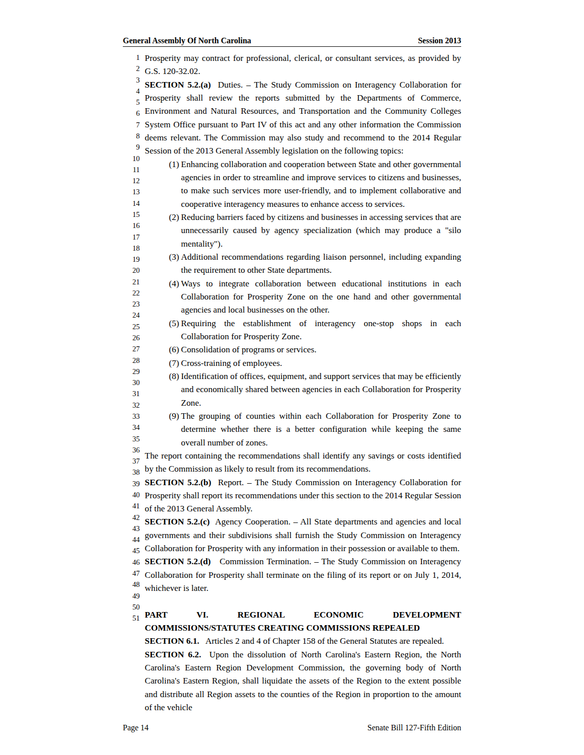General Assembly Of North Carolina Session 2013
1
2
3
4
5
6
7
8
9
10
11
12
13
14
15
16
17
18
19
20
21
22
23
24
25
26
27
28
29
30
31
32
33
34
35
36
37
38
39
40
41
42
43
44
45
46
47
48
49
50
51
Prosperity may contract for professional, clerical, or consultant services, as provided by G.S. 120-32.02.
SECTION 5.2.(a) Duties. – The Study Commission on Interagency Collaboration for Prosperity shall review the reports submitted by the Departments of Commerce, Environment and Natural Resources, and Transportation and the Community Colleges System Office pursuant to Part IV of this act and any other information the Commission deems relevant. The Commission may also study and recommend to the 2014 Regular Session of the 2013 General Assembly legislation on the following topics:
(1)
Enhancing collaboration and cooperation between State and other governmental agencies in order to streamline and improve services to citizens and businesses, to make such services more user-friendly, and to implement collaborative and cooperative interagency measures to enhance access to services.
(2)
Reducing barriers faced by citizens and businesses in accessing services that are unnecessarily caused by agency specialization (which may produce a "silo mentality").
(3)
Additional recommendations regarding liaison personnel, including expanding the requirement to other State departments.
(4)
Ways to integrate collaboration between educational institutions in each Collaboration for Prosperity Zone on the one hand and other governmental agencies and local businesses on the other.
(5)
Requiring the establishment of interagency one-stop shops in each Collaboration for Prosperity Zone.
(6)
Consolidation of programs or services.
(7)
Cross-training of employees.
(8)
Identification of offices, equipment, and support services that may be efficiently and economically shared between agencies in each Collaboration for Prosperity Zone.
(9)
The grouping of counties within each Collaboration for Prosperity Zone to determine whether there is a better configuration while keeping the same overall number of zones.
The report containing the recommendations shall identify any savings or costs identified by the Commission as likely to result from its recommendations.
SECTION 5.2.(b) Report. – The Study Commission on Interagency Collaboration for Prosperity shall report its recommendations under this section to the 2014 Regular Session of the 2013 General Assembly.
SECTION 5.2.(c) Agency Cooperation. – All State departments and agencies and local governments and their subdivisions shall furnish the Study Commission on Interagency Collaboration for Prosperity with any information in their possession or available to them.
SECTION 5.2.(d) Commission Termination. – The Study Commission on Interagency Collaboration for Prosperity shall terminate on the filing of its report or on July 1, 2014, whichever is later.
PART VI. REGIONAL ECONOMIC DEVELOPMENT COMMISSIONS/STATUTES CREATING COMMISSIONS REPEALED
SECTION 6.1. Articles 2 and 4 of Chapter 158 of the General Statutes are repealed.
SECTION 6.2. Upon the dissolution of North Carolina's Eastern Region, the North Carolina's Eastern Region Development Commission, the governing body of North Carolina's Eastern Region, shall liquidate the assets of the Region to the extent possible and distribute all Region assets to the counties of the Region in proportion to the amount of the vehicle
Page 14 Senate Bill 127-Fifth Edition